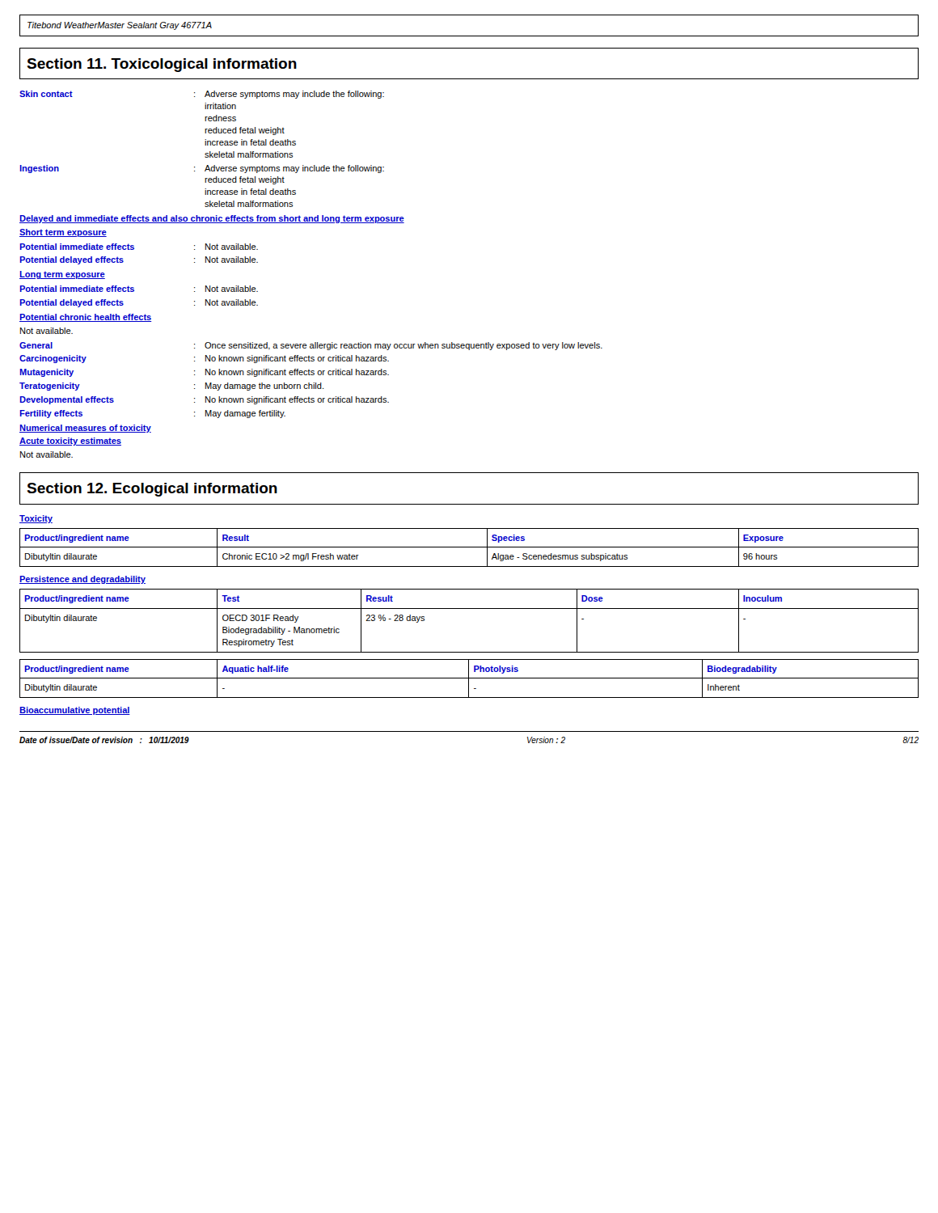Titebond WeatherMaster Sealant Gray 46771A
Section 11. Toxicological information
| Skin contact | : | Adverse symptoms may include the following: irritation redness reduced fetal weight increase in fetal deaths skeletal malformations |
| Ingestion | : | Adverse symptoms may include the following: reduced fetal weight increase in fetal deaths skeletal malformations |
Delayed and immediate effects and also chronic effects from short and long term exposure
Short term exposure
| Potential immediate effects | : | Not available. |
| Potential delayed effects | : | Not available. |
Long term exposure
| Potential immediate effects | : | Not available. |
| Potential delayed effects | : | Not available. |
Potential chronic health effects
Not available.
| General | : | Once sensitized, a severe allergic reaction may occur when subsequently exposed to very low levels. |
| Carcinogenicity | : | No known significant effects or critical hazards. |
| Mutagenicity | : | No known significant effects or critical hazards. |
| Teratogenicity | : | May damage the unborn child. |
| Developmental effects | : | No known significant effects or critical hazards. |
| Fertility effects | : | May damage fertility. |
Numerical measures of toxicity
Acute toxicity estimates
Not available.
Section 12. Ecological information
Toxicity
| Product/ingredient name | Result | Species | Exposure |
| --- | --- | --- | --- |
| Dibutyltin dilaurate | Chronic EC10 >2 mg/l Fresh water | Algae - Scenedesmus subspicatus | 96 hours |
Persistence and degradability
| Product/ingredient name | Test | Result | Dose | Inoculum |
| --- | --- | --- | --- | --- |
| Dibutyltin dilaurate | OECD 301F Ready Biodegradability - Manometric Respirometry Test | 23 % - 28 days | - | - |
| Product/ingredient name | Aquatic half-life | Photolysis | Biodegradability |
| --- | --- | --- | --- |
| Dibutyltin dilaurate | - | - | Inherent |
Bioaccumulative potential
Date of issue/Date of revision : 10/11/2019
Version : 2
8/12